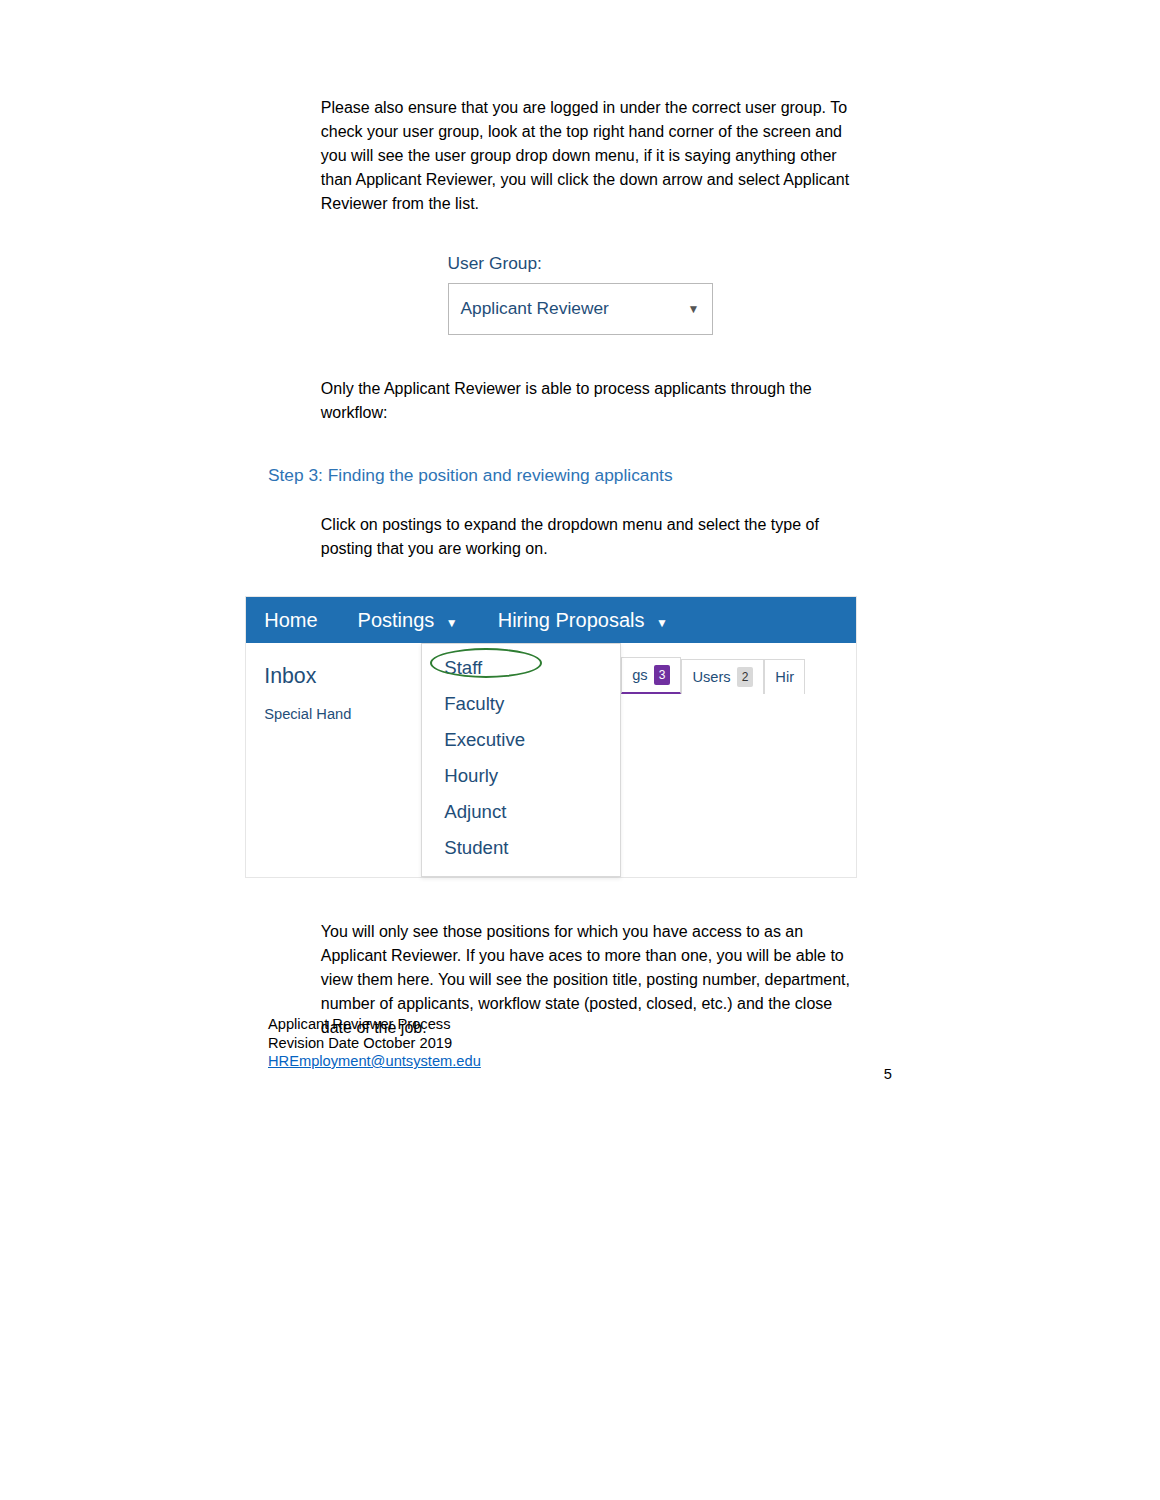Please also ensure that you are logged in under the correct user group. To check your user group, look at the top right hand corner of the screen and you will see the user group drop down menu, if it is saying anything other than Applicant Reviewer, you will click the down arrow and select Applicant Reviewer from the list.
User Group:
Applicant Reviewer ▼
Only the Applicant Reviewer is able to process applicants through the workflow:
Step 3: Finding the position and reviewing applicants
Click on postings to expand the dropdown menu and select the type of posting that you are working on.
Home Postings ▼ Hiring Proposals ▼
Inbox
Special Hand
Staff
Faculty
Executive
Hourly
Adjunct
Student
gs 3
Users 2
Hir
You will only see those positions for which you have access to as an Applicant Reviewer. If you have aces to more than one, you will be able to view them here. You will see the position title, posting number, department, number of applicants, workflow state (posted, closed, etc.) and the close date of the job.
Applicant Reviewer Process
Revision Date October 2019
HREmployment@untsystem.edu
5